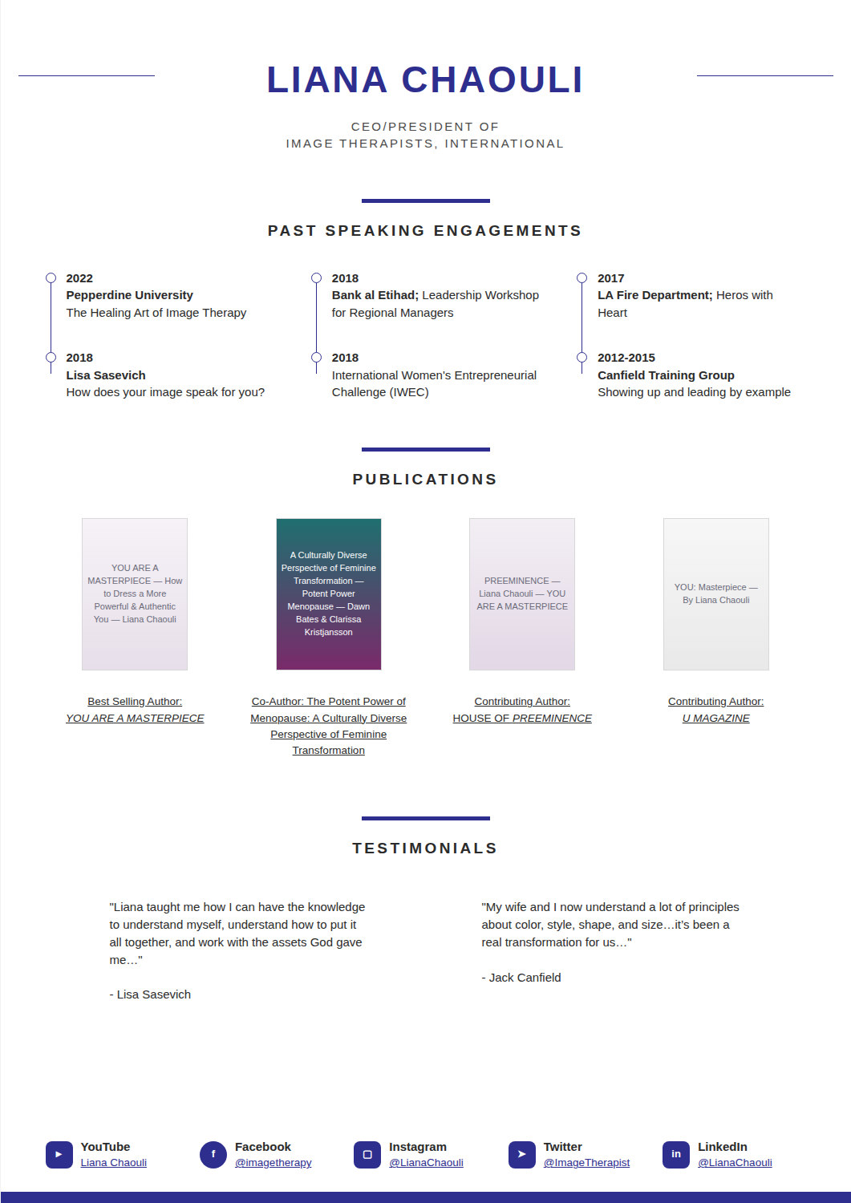LIANA CHAOULI
CEO/President of Image Therapists, International
Past Speaking Engagements
2022
Pepperdine University
The Healing Art of Image Therapy
2018
Lisa Sasevich
How does your image speak for you?
2018
Bank al Etihad; Leadership Workshop for Regional Managers
2018
International Women's Entrepreneurial Challenge (IWEC)
2017
LA Fire Department; Heros with Heart
2012-2015
Canfield Training Group
Showing up and leading by example
Publications
YOU ARE A MASTERPIECE — How to Dress a More Powerful & Authentic You — Liana Chaouli
Best Selling Author:
YOU ARE A MASTERPIECE
A Culturally Diverse Perspective of Feminine Transformation — Potent Power Menopause — Dawn Bates & Clarissa Kristjansson
Co-Author: The Potent Power of Menopause: A Culturally Diverse Perspective of Feminine Transformation
PREEMINENCE — Liana Chaouli — YOU ARE A MASTERPIECE
Contributing Author:
HOUSE OF PREEMINENCE
YOU: Masterpiece — By Liana Chaouli
Contributing Author:
U MAGAZINE
Testimonials
"Liana taught me how I can have the knowledge to understand myself, understand how to put it all together, and work with the assets God gave me…"
- Lisa Sasevich
"My wife and I now understand a lot of principles about color, style, shape, and size…it’s been a real transformation for us…"
- Jack Canfield
► YouTube Liana Chaouli
f Facebook @imagetherapy
▢ Instagram @LianaChaouli
➤ Twitter @ImageTherapist
in LinkedIn @LianaChaouli